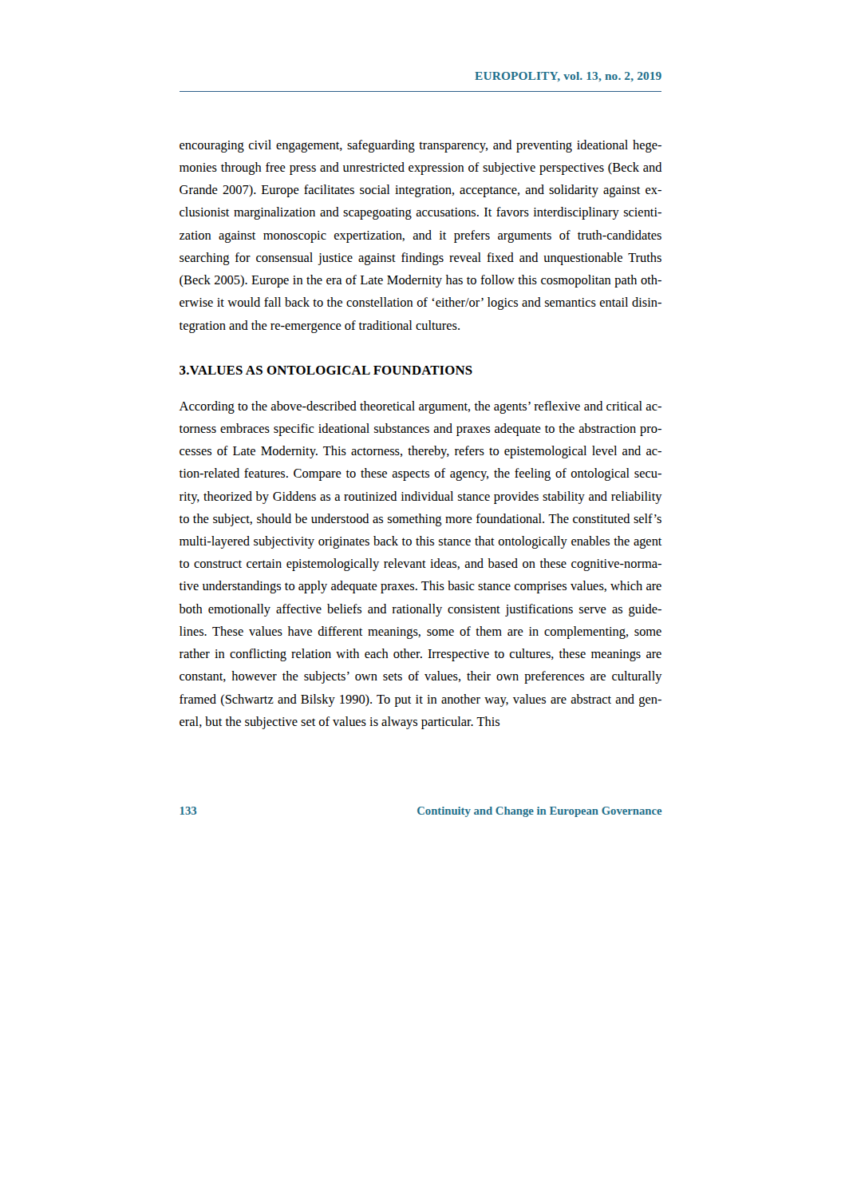EUROPOLITY, vol. 13, no. 2, 2019
encouraging civil engagement, safeguarding transparency, and preventing ideational hegemonies through free press and unrestricted expression of subjective perspectives (Beck and Grande 2007). Europe facilitates social integration, acceptance, and solidarity against exclusionist marginalization and scapegoating accusations. It favors interdisciplinary scientization against monoscopic expertization, and it prefers arguments of truth-candidates searching for consensual justice against findings reveal fixed and unquestionable Truths (Beck 2005). Europe in the era of Late Modernity has to follow this cosmopolitan path otherwise it would fall back to the constellation of ‘either/or’ logics and semantics entail disintegration and the re-emergence of traditional cultures.
3.VALUES AS ONTOLOGICAL FOUNDATIONS
According to the above-described theoretical argument, the agents’ reflexive and critical actorness embraces specific ideational substances and praxes adequate to the abstraction processes of Late Modernity. This actorness, thereby, refers to epistemological level and action-related features. Compare to these aspects of agency, the feeling of ontological security, theorized by Giddens as a routinized individual stance provides stability and reliability to the subject, should be understood as something more foundational. The constituted self’s multi-layered subjectivity originates back to this stance that ontologically enables the agent to construct certain epistemologically relevant ideas, and based on these cognitive-normative understandings to apply adequate praxes. This basic stance comprises values, which are both emotionally affective beliefs and rationally consistent justifications serve as guidelines. These values have different meanings, some of them are in complementing, some rather in conflicting relation with each other. Irrespective to cultures, these meanings are constant, however the subjects’ own sets of values, their own preferences are culturally framed (Schwartz and Bilsky 1990). To put it in another way, values are abstract and general, but the subjective set of values is always particular. This
133 Continuity and Change in European Governance